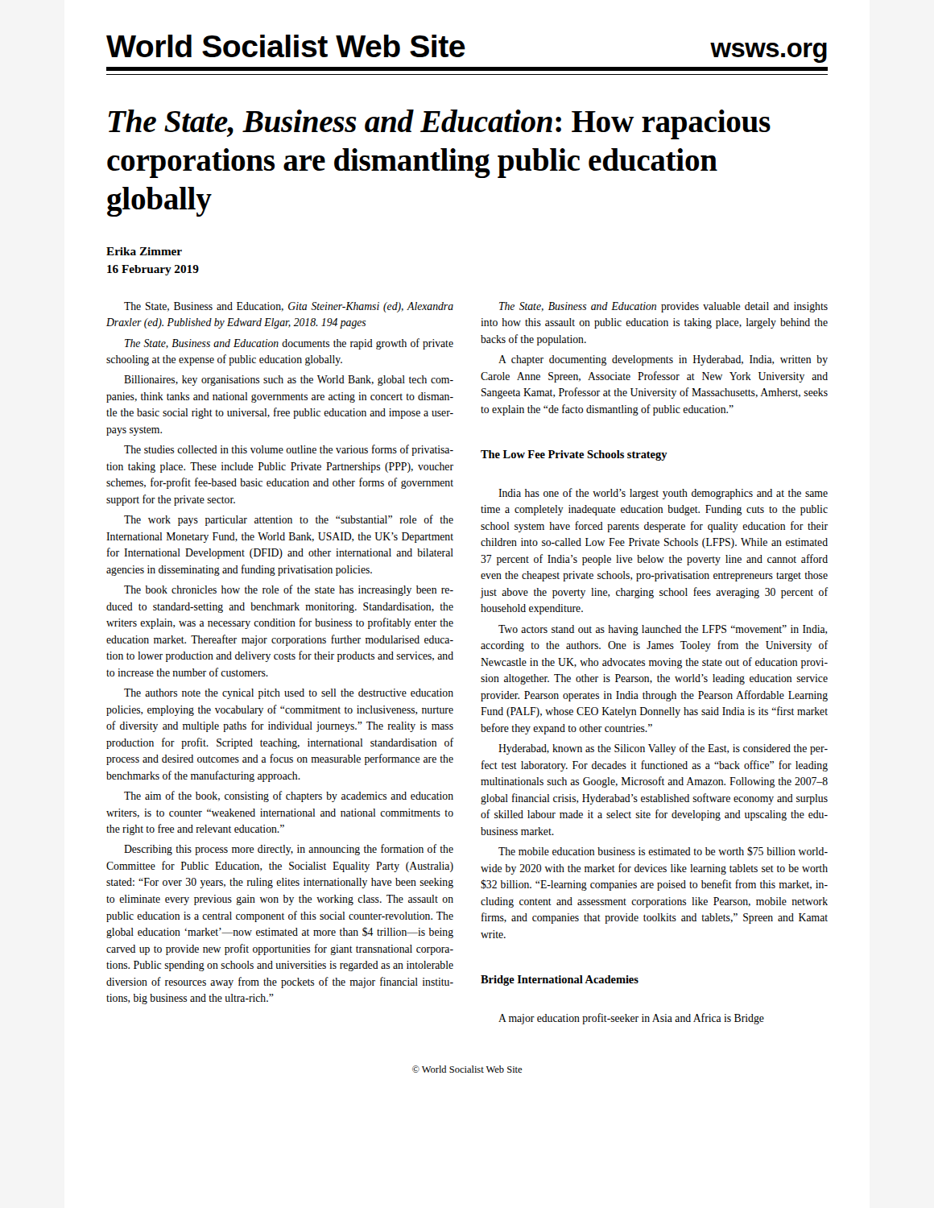World Socialist Web Site
wsws.org
The State, Business and Education: How rapacious corporations are dismantling public education globally
Erika Zimmer
16 February 2019
The State, Business and Education, Gita Steiner-Khamsi (ed), Alexandra Draxler (ed). Published by Edward Elgar, 2018. 194 pages
The State, Business and Education documents the rapid growth of private schooling at the expense of public education globally.
Billionaires, key organisations such as the World Bank, global tech companies, think tanks and national governments are acting in concert to dismantle the basic social right to universal, free public education and impose a user-pays system.
The studies collected in this volume outline the various forms of privatisation taking place. These include Public Private Partnerships (PPP), voucher schemes, for-profit fee-based basic education and other forms of government support for the private sector.
The work pays particular attention to the “substantial” role of the International Monetary Fund, the World Bank, USAID, the UK’s Department for International Development (DFID) and other international and bilateral agencies in disseminating and funding privatisation policies.
The book chronicles how the role of the state has increasingly been reduced to standard-setting and benchmark monitoring. Standardisation, the writers explain, was a necessary condition for business to profitably enter the education market. Thereafter major corporations further modularised education to lower production and delivery costs for their products and services, and to increase the number of customers.
The authors note the cynical pitch used to sell the destructive education policies, employing the vocabulary of “commitment to inclusiveness, nurture of diversity and multiple paths for individual journeys.” The reality is mass production for profit. Scripted teaching, international standardisation of process and desired outcomes and a focus on measurable performance are the benchmarks of the manufacturing approach.
The aim of the book, consisting of chapters by academics and education writers, is to counter “weakened international and national commitments to the right to free and relevant education.”
Describing this process more directly, in announcing the formation of the Committee for Public Education, the Socialist Equality Party (Australia) stated: “For over 30 years, the ruling elites internationally have been seeking to eliminate every previous gain won by the working class. The assault on public education is a central component of this social counter-revolution. The global education ‘market’—now estimated at more than $4 trillion—is being carved up to provide new profit opportunities for giant transnational corporations. Public spending on schools and universities is regarded as an intolerable diversion of resources away from the pockets of the major financial institutions, big business and the ultra-rich.”
The State, Business and Education provides valuable detail and insights into how this assault on public education is taking place, largely behind the backs of the population.
A chapter documenting developments in Hyderabad, India, written by Carole Anne Spreen, Associate Professor at New York University and Sangeeta Kamat, Professor at the University of Massachusetts, Amherst, seeks to explain the “de facto dismantling of public education.”
The Low Fee Private Schools strategy
India has one of the world’s largest youth demographics and at the same time a completely inadequate education budget. Funding cuts to the public school system have forced parents desperate for quality education for their children into so-called Low Fee Private Schools (LFPS). While an estimated 37 percent of India’s people live below the poverty line and cannot afford even the cheapest private schools, pro-privatisation entrepreneurs target those just above the poverty line, charging school fees averaging 30 percent of household expenditure.
Two actors stand out as having launched the LFPS “movement” in India, according to the authors. One is James Tooley from the University of Newcastle in the UK, who advocates moving the state out of education provision altogether. The other is Pearson, the world’s leading education service provider. Pearson operates in India through the Pearson Affordable Learning Fund (PALF), whose CEO Katelyn Donnelly has said India is its “first market before they expand to other countries.”
Hyderabad, known as the Silicon Valley of the East, is considered the perfect test laboratory. For decades it functioned as a “back office” for leading multinationals such as Google, Microsoft and Amazon. Following the 2007–8 global financial crisis, Hyderabad’s established software economy and surplus of skilled labour made it a select site for developing and upscaling the edu-business market.
The mobile education business is estimated to be worth $75 billion worldwide by 2020 with the market for devices like learning tablets set to be worth $32 billion. “E-learning companies are poised to benefit from this market, including content and assessment corporations like Pearson, mobile network firms, and companies that provide toolkits and tablets,” Spreen and Kamat write.
Bridge International Academies
A major education profit-seeker in Asia and Africa is Bridge
© World Socialist Web Site